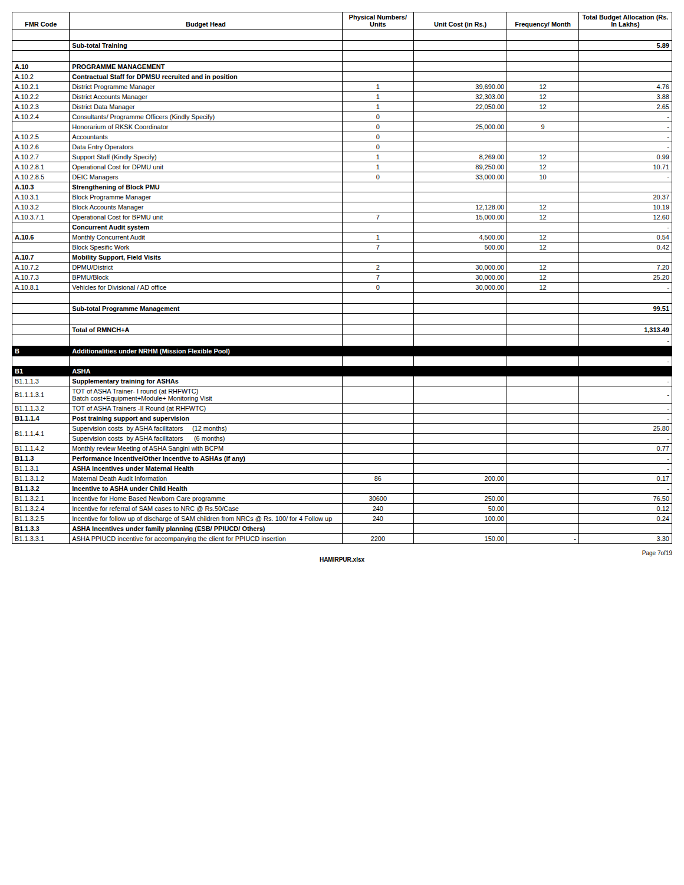| FMR Code | Budget Head | Physical Numbers/ Units | Unit Cost (in Rs.) | Frequency/ Month | Total Budget Allocation (Rs. In Lakhs) |
| --- | --- | --- | --- | --- | --- |
| | Sub-total Training | | | | 5.89 |
| A.10 | PROGRAMME MANAGEMENT | | | | |
| A.10.2 | Contractual Staff for DPMSU recruited and in position | | | | |
| A.10.2.1 | District Programme Manager | 1 | 39,690.00 | 12 | 4.76 |
| A.10.2.2 | District Accounts Manager | 1 | 32,303.00 | 12 | 3.88 |
| A.10.2.3 | District Data Manager | 1 | 22,050.00 | 12 | 2.65 |
| A.10.2.4 | Consultants/ Programme Officers (Kindly Specify) | 0 | | | - |
| | Honorarium of RKSK Coordinator | 0 | 25,000.00 | 9 | - |
| A.10.2.5 | Accountants | 0 | | | - |
| A.10.2.6 | Data Entry Operators | 0 | | | - |
| A.10.2.7 | Support Staff (Kindly Specify) | 1 | 8,269.00 | 12 | 0.99 |
| A.10.2.8.1 | Operational Cost for DPMU unit | 1 | 89,250.00 | 12 | 10.71 |
| A.10.2.8.5 | DEIC Managers | 0 | 33,000.00 | 10 | - |
| A.10.3 | Strengthening of Block PMU | | | | |
| A.10.3.1 | Block Programme Manager | | | | 20.37 |
| A.10.3.2 | Block Accounts Manager | | 12,128.00 | 12 | 10.19 |
| A.10.3.7.1 | Operational Cost for BPMU unit | 7 | 15,000.00 | 12 | 12.60 |
| | Concurrent Audit system | | | | - |
| A.10.6 | Monthly Concurrent Audit | 1 | 4,500.00 | 12 | 0.54 |
| | Block Spesific Work | 7 | 500.00 | 12 | 0.42 |
| A.10.7 | Mobility Support, Field Visits | | | | |
| A.10.7.2 | DPMU/District | 2 | 30,000.00 | 12 | 7.20 |
| A.10.7.3 | BPMU/Block | 7 | 30,000.00 | 12 | 25.20 |
| A.10.8.1 | Vehicles for Divisional / AD office | 0 | 30,000.00 | 12 | - |
| | Sub-total Programme Management | | | | 99.51 |
| | Total of RMNCH+A | | | | 1,313.49 |
| | | | | | - |
| B | Additionalities under NRHM (Mission Flexible Pool) | | | | |
| | | | | | - |
| B1 | ASHA | | | | |
| B1.1.1.3 | Supplementary training for ASHAs | | | | - |
| B1.1.1.3.1 | TOT of ASHA Trainer- I round (at RHFWTC) Batch cost+Equipment+Module+ Monitoring Visit | | | | - |
| B1.1.1.3.2 | TOT of ASHA Trainers -II Round (at RHFWTC) | | | | - |
| B1.1.1.4 | Post training support and supervision | | | | - |
| B1.1.1.4.1 | Supervision costs by ASHA facilitators (12 months) | | | | 25.80 |
| Supervision costs by ASHA facilitators (6 months) | | | | - |
| B1.1.1.4.2 | Monthly review Meeting of ASHA Sangini with BCPM | | | | 0.77 |
| B1.1.3 | Performance Incentive/Other Incentive to ASHAs (if any) | | | | - |
| B1.1.3.1 | ASHA incentives under Maternal Health | | | | - |
| B1.1.3.1.2 | Maternal Death Audit Information | 86 | 200.00 | | 0.17 |
| B1.1.3.2 | Incentive to ASHA under Child Health | | | | - |
| B1.1.3.2.1 | Incentive for Home Based Newborn Care programme | 30600 | 250.00 | | 76.50 |
| B1.1.3.2.4 | Incentive for referral of SAM cases to NRC @ Rs.50/Case | 240 | 50.00 | | 0.12 |
| B1.1.3.2.5 | Incentive for follow up of discharge of SAM children from NRCs @ Rs. 100/ for 4 Follow up | 240 | 100.00 | | 0.24 |
| B1.1.3.3 | ASHA Incentives under family planning (ESB/ PPIUCD/ Others) | | | | |
| B1.1.3.3.1 | ASHA PPIUCD incentive for accompanying the client for PPIUCD insertion | 2200 | 150.00 | - | 3.30 |
Page 7of19
HAMIRPUR.xlsx